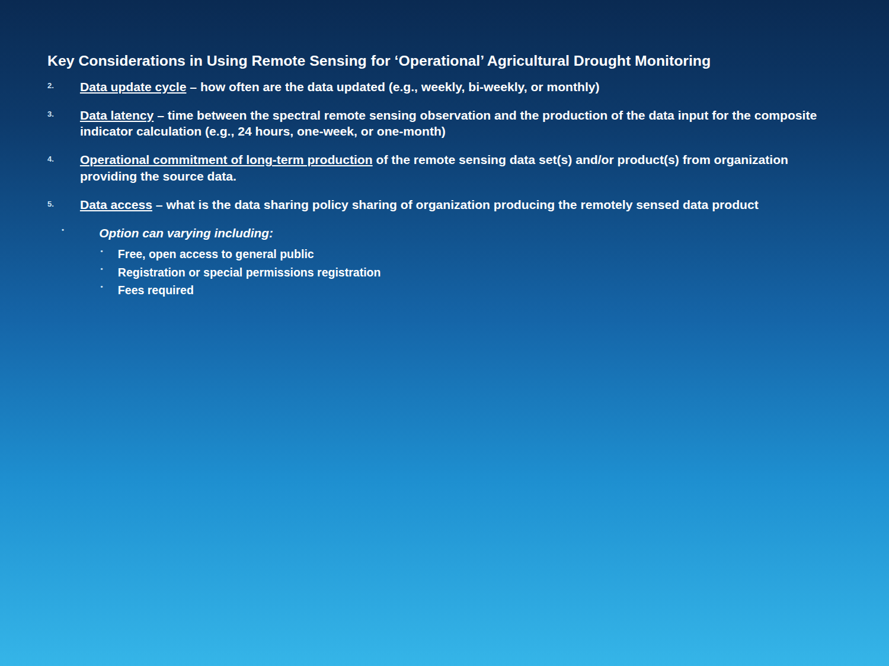Key Considerations in Using Remote Sensing for ‘Operational’ Agricultural Drought Monitoring
Data update cycle – how often are the data updated (e.g., weekly, bi-weekly, or monthly)
Data latency – time between the spectral remote sensing observation and the production of the data input for the composite indicator calculation (e.g., 24 hours, one-week, or one-month)
Operational commitment of long-term production of the remote sensing data set(s) and/or product(s) from organization providing the source data.
Data access – what is the data sharing policy sharing of organization producing the remotely sensed data product
Option can varying including:
Free, open access to general public
Registration or special permissions registration
Fees required